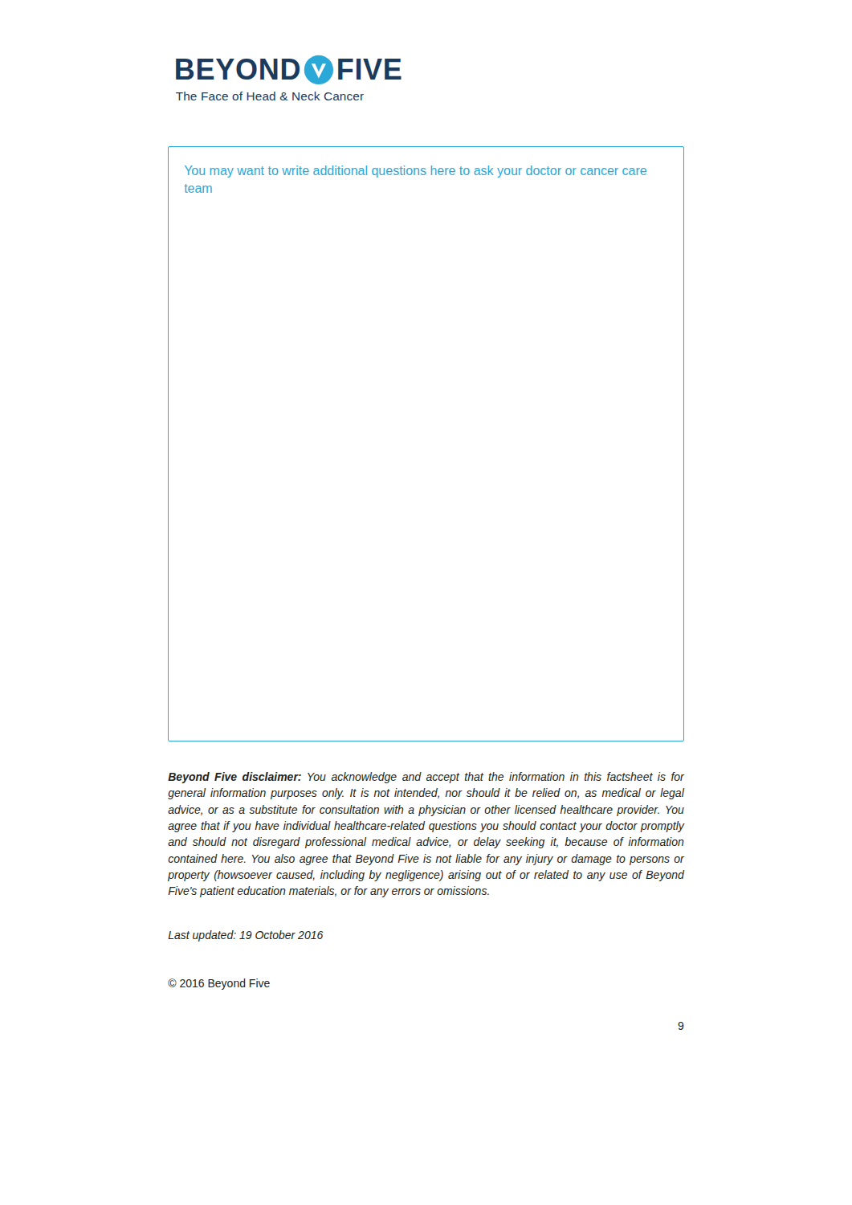BEYOND FIVE
The Face of Head & Neck Cancer
You may want to write additional questions here to ask your doctor or cancer care team
Beyond Five disclaimer: You acknowledge and accept that the information in this factsheet is for general information purposes only. It is not intended, nor should it be relied on, as medical or legal advice, or as a substitute for consultation with a physician or other licensed healthcare provider. You agree that if you have individual healthcare-related questions you should contact your doctor promptly and should not disregard professional medical advice, or delay seeking it, because of information contained here. You also agree that Beyond Five is not liable for any injury or damage to persons or property (howsoever caused, including by negligence) arising out of or related to any use of Beyond Five's patient education materials, or for any errors or omissions.
Last updated: 19 October 2016
© 2016 Beyond Five
9